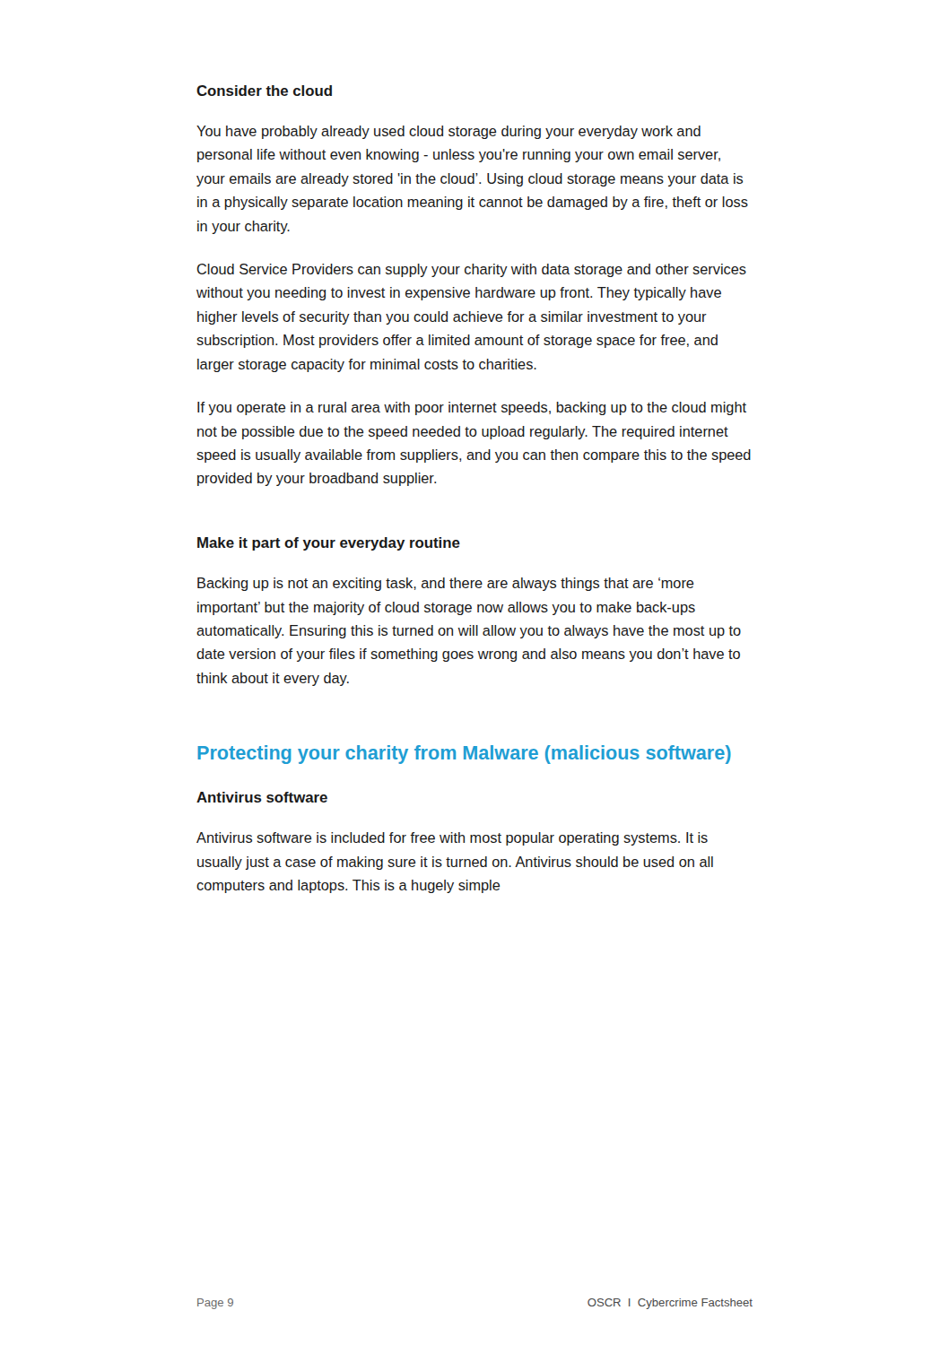Consider the cloud
You have probably already used cloud storage during your everyday work and personal life without even knowing - unless you're running your own email server, your emails are already stored 'in the cloud’. Using cloud storage means your data is in a physically separate location meaning it cannot be damaged by a fire, theft or loss in your charity.
Cloud Service Providers can supply your charity with data storage and other services without you needing to invest in expensive hardware up front. They typically have higher levels of security than you could achieve for a similar investment to your subscription. Most providers offer a limited amount of storage space for free, and larger storage capacity for minimal costs to charities.
If you operate in a rural area with poor internet speeds, backing up to the cloud might not be possible due to the speed needed to upload regularly. The required internet speed is usually available from suppliers, and you can then compare this to the speed provided by your broadband supplier.
Make it part of your everyday routine
Backing up is not an exciting task, and there are always things that are ‘more important’ but the majority of cloud storage now allows you to make back-ups automatically. Ensuring this is turned on will allow you to always have the most up to date version of your files if something goes wrong and also means you don’t have to think about it every day.
Protecting your charity from Malware (malicious software)
Antivirus software
Antivirus software is included for free with most popular operating systems. It is usually just a case of making sure it is turned on. Antivirus should be used on all computers and laptops. This is a hugely simple
Page 9 OSCR I Cybercrime Factsheet